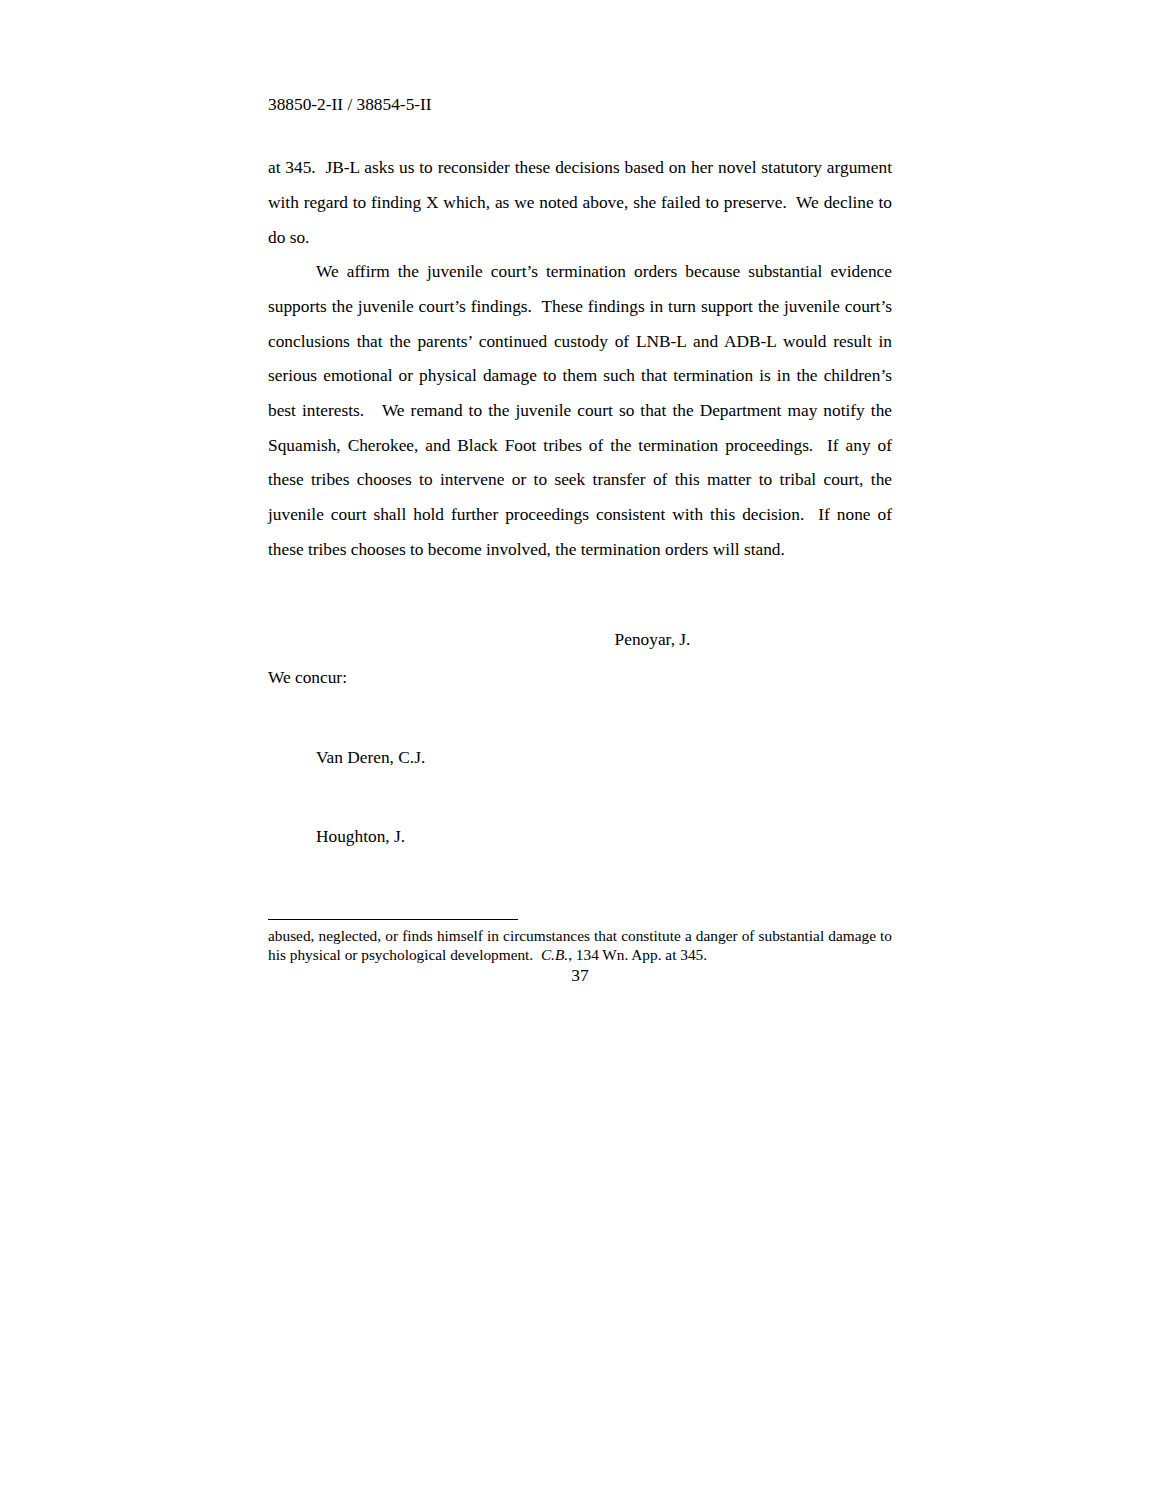38850-2-II / 38854-5-II
at 345. JB-L asks us to reconsider these decisions based on her novel statutory argument with regard to finding X which, as we noted above, she failed to preserve. We decline to do so.
We affirm the juvenile court’s termination orders because substantial evidence supports the juvenile court’s findings. These findings in turn support the juvenile court’s conclusions that the parents’ continued custody of LNB-L and ADB-L would result in serious emotional or physical damage to them such that termination is in the children’s best interests. We remand to the juvenile court so that the Department may notify the Squamish, Cherokee, and Black Foot tribes of the termination proceedings. If any of these tribes chooses to intervene or to seek transfer of this matter to tribal court, the juvenile court shall hold further proceedings consistent with this decision. If none of these tribes chooses to become involved, the termination orders will stand.
Penoyar, J.
We concur:
Van Deren, C.J.
Houghton, J.
abused, neglected, or finds himself in circumstances that constitute a danger of substantial damage to his physical or psychological development. C.B., 134 Wn. App. at 345.
37